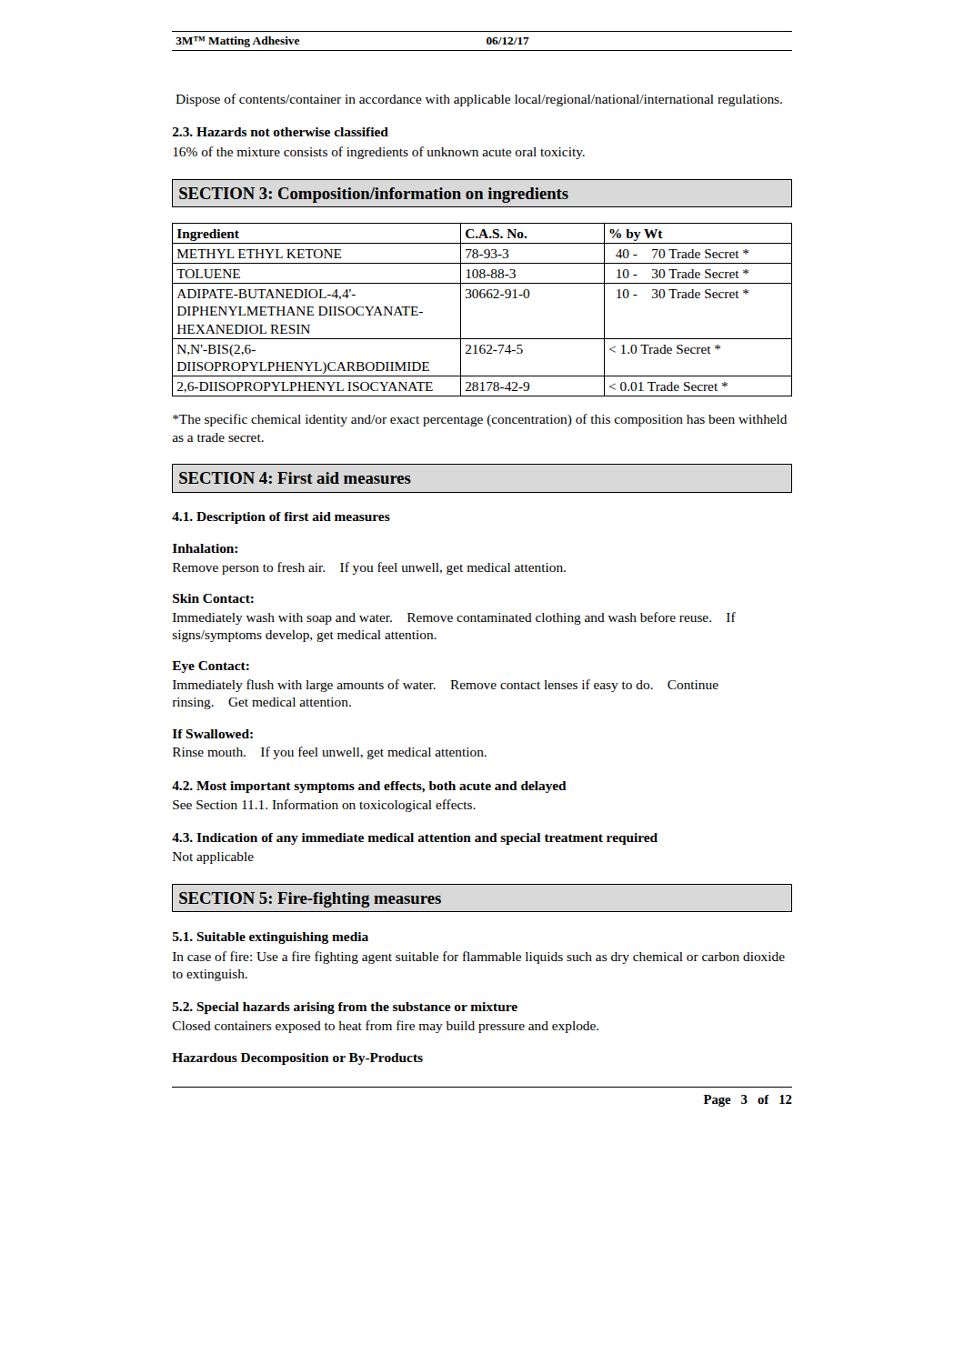3M™ Matting Adhesive 06/12/17
Dispose of contents/container in accordance with applicable local/regional/national/international regulations.
2.3. Hazards not otherwise classified
16% of the mixture consists of ingredients of unknown acute oral toxicity.
SECTION 3: Composition/information on ingredients
| Ingredient | C.A.S. No. | % by Wt |
| --- | --- | --- |
| METHYL ETHYL KETONE | 78-93-3 | 40 - 70 Trade Secret * |
| TOLUENE | 108-88-3 | 10 - 30 Trade Secret * |
| ADIPATE-BUTANEDIOL-4,4'-DIPHENYLMETHANE DIISOCYANATE-HEXANEDIOL RESIN | 30662-91-0 | 10 - 30 Trade Secret * |
| N,N'-BIS(2,6-DIISOPROPYLPHENYL)CARBODIIMIDE | 2162-74-5 | < 1.0 Trade Secret * |
| 2,6-DIISOPROPYLPHENYL ISOCYANATE | 28178-42-9 | < 0.01 Trade Secret * |
*The specific chemical identity and/or exact percentage (concentration) of this composition has been withheld as a trade secret.
SECTION 4: First aid measures
4.1. Description of first aid measures
Inhalation:
Remove person to fresh air. If you feel unwell, get medical attention.
Skin Contact:
Immediately wash with soap and water. Remove contaminated clothing and wash before reuse. If signs/symptoms develop, get medical attention.
Eye Contact:
Immediately flush with large amounts of water. Remove contact lenses if easy to do. Continue rinsing. Get medical attention.
If Swallowed:
Rinse mouth. If you feel unwell, get medical attention.
4.2. Most important symptoms and effects, both acute and delayed
See Section 11.1. Information on toxicological effects.
4.3. Indication of any immediate medical attention and special treatment required
Not applicable
SECTION 5: Fire-fighting measures
5.1. Suitable extinguishing media
In case of fire: Use a fire fighting agent suitable for flammable liquids such as dry chemical or carbon dioxide to extinguish.
5.2. Special hazards arising from the substance or mixture
Closed containers exposed to heat from fire may build pressure and explode.
Hazardous Decomposition or By-Products
Page 3 of 12